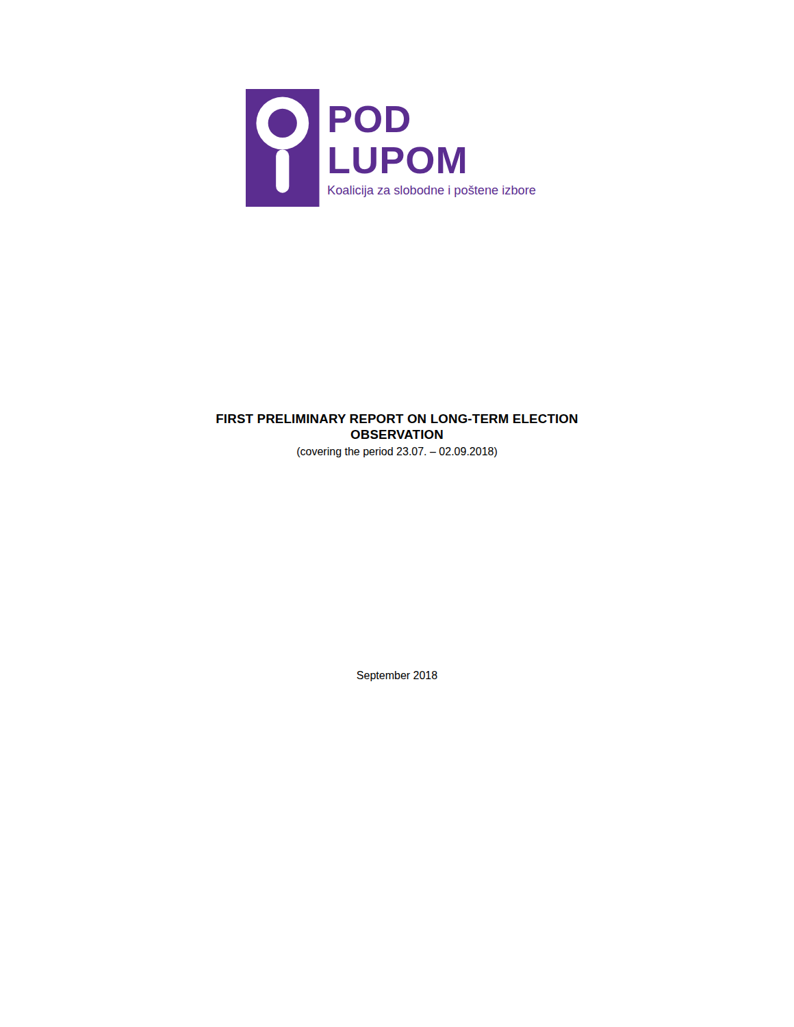POD LUPOM Koalicija za slobodne i poštene izbore
FIRST PRELIMINARY REPORT ON LONG-TERM ELECTION OBSERVATION
(covering the period 23.07. – 02.09.2018)
September 2018